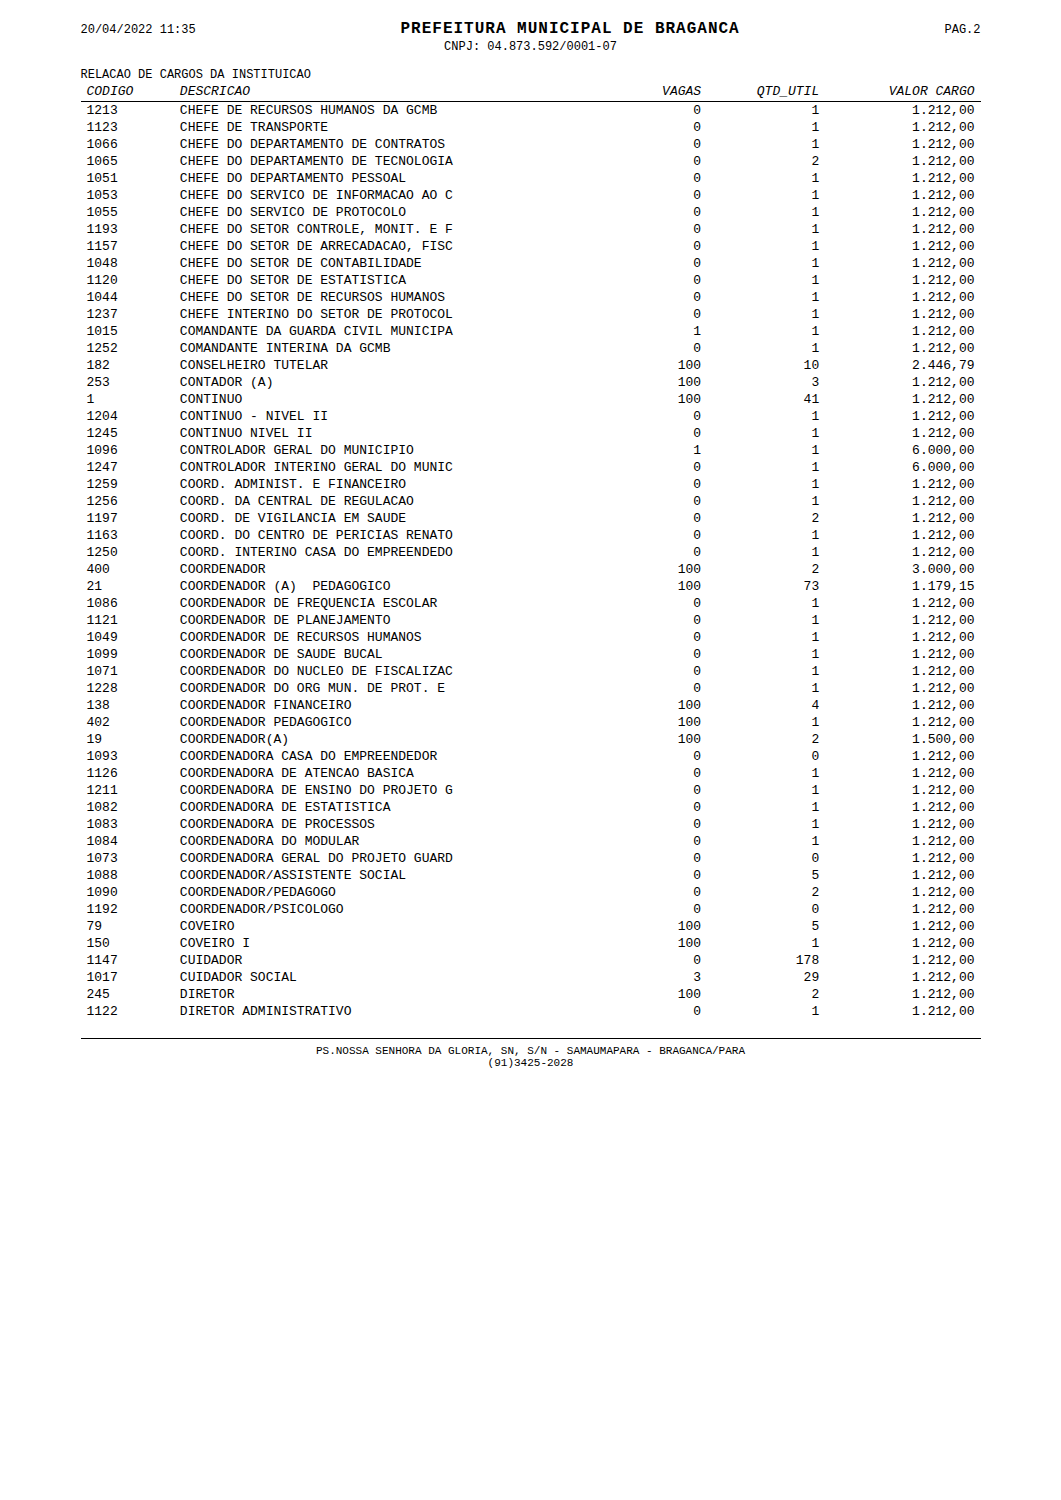20/04/2022 11:35 PREFEITURA MUNICIPAL DE BRAGANCA PAG.2
CNPJ: 04.873.592/0001-07
RELACAO DE CARGOS DA INSTITUICAO
| CODIGO | DESCRICAO | VAGAS | QTD_UTIL | VALOR CARGO |
| --- | --- | --- | --- | --- |
| 1213 | CHEFE DE RECURSOS HUMANOS DA GCMB | 0 | 1 | 1.212,00 |
| 1123 | CHEFE DE TRANSPORTE | 0 | 1 | 1.212,00 |
| 1066 | CHEFE DO DEPARTAMENTO DE CONTRATOS | 0 | 1 | 1.212,00 |
| 1065 | CHEFE DO DEPARTAMENTO DE TECNOLOGIA | 0 | 2 | 1.212,00 |
| 1051 | CHEFE DO DEPARTAMENTO PESSOAL | 0 | 1 | 1.212,00 |
| 1053 | CHEFE DO SERVICO DE INFORMACAO AO C | 0 | 1 | 1.212,00 |
| 1055 | CHEFE DO SERVICO DE PROTOCOLO | 0 | 1 | 1.212,00 |
| 1193 | CHEFE DO SETOR CONTROLE, MONIT. E F | 0 | 1 | 1.212,00 |
| 1157 | CHEFE DO SETOR DE ARRECADACAO, FISC | 0 | 1 | 1.212,00 |
| 1048 | CHEFE DO SETOR DE CONTABILIDADE | 0 | 1 | 1.212,00 |
| 1120 | CHEFE DO SETOR DE ESTATISTICA | 0 | 1 | 1.212,00 |
| 1044 | CHEFE DO SETOR DE RECURSOS HUMANOS | 0 | 1 | 1.212,00 |
| 1237 | CHEFE INTERINO DO SETOR DE PROTOCOL | 0 | 1 | 1.212,00 |
| 1015 | COMANDANTE DA GUARDA CIVIL MUNICIPA | 1 | 1 | 1.212,00 |
| 1252 | COMANDANTE INTERINA DA GCMB | 0 | 1 | 1.212,00 |
| 182 | CONSELHEIRO TUTELAR | 100 | 10 | 2.446,79 |
| 253 | CONTADOR (A) | 100 | 3 | 1.212,00 |
| 1 | CONTINUO | 100 | 41 | 1.212,00 |
| 1204 | CONTINUO - NIVEL II | 0 | 1 | 1.212,00 |
| 1245 | CONTINUO NIVEL II | 0 | 1 | 1.212,00 |
| 1096 | CONTROLADOR GERAL DO MUNICIPIO | 1 | 1 | 6.000,00 |
| 1247 | CONTROLADOR INTERINO GERAL DO MUNIC | 0 | 1 | 6.000,00 |
| 1259 | COORD. ADMINIST. E FINANCEIRO | 0 | 1 | 1.212,00 |
| 1256 | COORD. DA CENTRAL DE REGULACAO | 0 | 1 | 1.212,00 |
| 1197 | COORD. DE VIGILANCIA EM SAUDE | 0 | 2 | 1.212,00 |
| 1163 | COORD. DO CENTRO DE PERICIAS RENATO | 0 | 1 | 1.212,00 |
| 1250 | COORD. INTERINO CASA DO EMPREENDEDO | 0 | 1 | 1.212,00 |
| 400 | COORDENADOR | 100 | 2 | 3.000,00 |
| 21 | COORDENADOR (A) PEDAGOGICO | 100 | 73 | 1.179,15 |
| 1086 | COORDENADOR DE FREQUENCIA ESCOLAR | 0 | 1 | 1.212,00 |
| 1121 | COORDENADOR DE PLANEJAMENTO | 0 | 1 | 1.212,00 |
| 1049 | COORDENADOR DE RECURSOS HUMANOS | 0 | 1 | 1.212,00 |
| 1099 | COORDENADOR DE SAUDE BUCAL | 0 | 1 | 1.212,00 |
| 1071 | COORDENADOR DO NUCLEO DE FISCALIZAC | 0 | 1 | 1.212,00 |
| 1228 | COORDENADOR DO ORG MUN. DE PROT. E | 0 | 1 | 1.212,00 |
| 138 | COORDENADOR FINANCEIRO | 100 | 4 | 1.212,00 |
| 402 | COORDENADOR PEDAGOGICO | 100 | 1 | 1.212,00 |
| 19 | COORDENADOR(A) | 100 | 2 | 1.500,00 |
| 1093 | COORDENADORA CASA DO EMPREENDEDOR | 0 | 0 | 1.212,00 |
| 1126 | COORDENADORA DE ATENCAO BASICA | 0 | 1 | 1.212,00 |
| 1211 | COORDENADORA DE ENSINO DO PROJETO G | 0 | 1 | 1.212,00 |
| 1082 | COORDENADORA DE ESTATISTICA | 0 | 1 | 1.212,00 |
| 1083 | COORDENADORA DE PROCESSOS | 0 | 1 | 1.212,00 |
| 1084 | COORDENADORA DO MODULAR | 0 | 1 | 1.212,00 |
| 1073 | COORDENADORA GERAL DO PROJETO GUARD | 0 | 0 | 1.212,00 |
| 1088 | COORDENADOR/ASSISTENTE SOCIAL | 0 | 5 | 1.212,00 |
| 1090 | COORDENADOR/PEDAGOGO | 0 | 2 | 1.212,00 |
| 1192 | COORDENADOR/PSICOLOGO | 0 | 0 | 1.212,00 |
| 79 | COVEIRO | 100 | 5 | 1.212,00 |
| 150 | COVEIRO I | 100 | 1 | 1.212,00 |
| 1147 | CUIDADOR | 0 | 178 | 1.212,00 |
| 1017 | CUIDADOR SOCIAL | 3 | 29 | 1.212,00 |
| 245 | DIRETOR | 100 | 2 | 1.212,00 |
| 1122 | DIRETOR ADMINISTRATIVO | 0 | 1 | 1.212,00 |
PS.NOSSA SENHORA DA GLORIA, SN, S/N - SAMAUMAPARA - BRAGANCA/PARA
(91)3425-2028